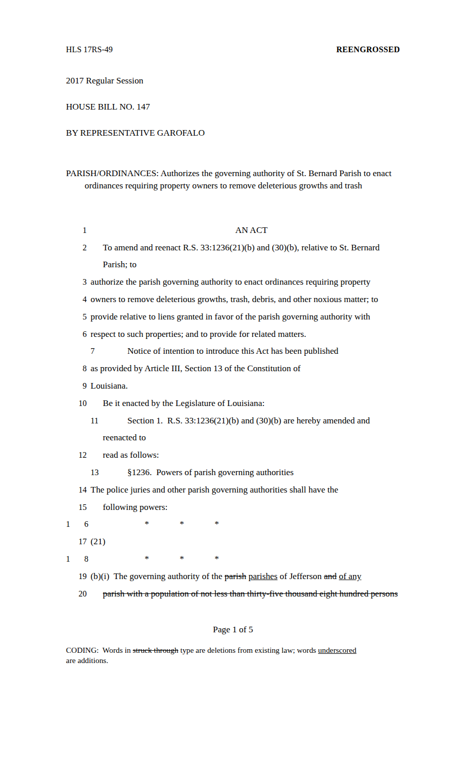HLS 17RS-49
REENGROSSED
2017 Regular Session
HOUSE BILL NO. 147
BY REPRESENTATIVE GAROFALO
PARISH/ORDINANCES: Authorizes the governing authority of St. Bernard Parish to enact ordinances requiring property owners to remove deleterious growths and trash
AN ACT
To amend and reenact R.S. 33:1236(21)(b) and (30)(b), relative to St. Bernard Parish; to
authorize the parish governing authority to enact ordinances requiring property
owners to remove deleterious growths, trash, debris, and other noxious matter; to
provide relative to liens granted in favor of the parish governing authority with
respect to such properties; and to provide for related matters.
Notice of intention to introduce this Act has been published
as provided by Article III, Section 13 of the Constitution of
Louisiana.
Be it enacted by the Legislature of Louisiana:
Section 1. R.S. 33:1236(21)(b) and (30)(b) are hereby amended and reenacted to
read as follows:
§1236. Powers of parish governing authorities
The police juries and other parish governing authorities shall have the
following powers:
* * *
(21)
* * *
(b)(i) The governing authority of the parish parishes of Jefferson and of any
parish with a population of not less than thirty-five thousand eight hundred persons
Page 1 of 5
CODING: Words in struck through type are deletions from existing law; words underscored
are additions.